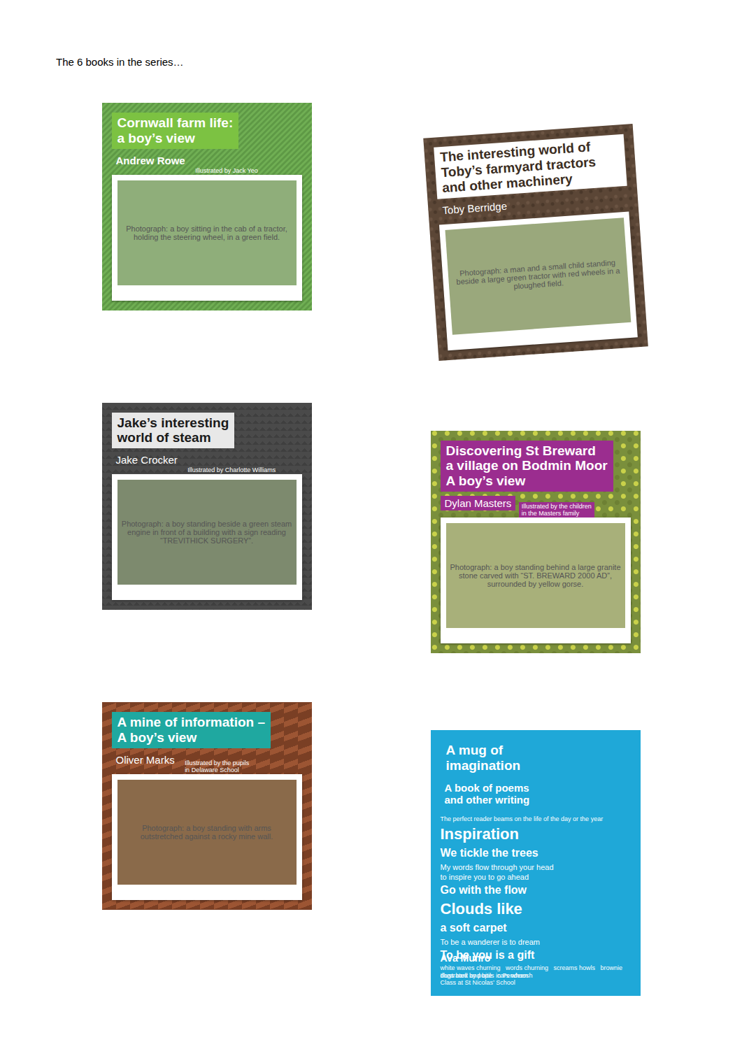The 6 books in the series…
Cornwall farm life:
a boy’s view
Andrew Rowe Illustrated by Jack Yeo
Photograph: a boy sitting in the cab of a tractor, holding the steering wheel, in a green field.
The interesting world of Toby’s farmyard tractors and other machinery
Toby Berridge
Photograph: a man and a small child standing beside a large green tractor with red wheels in a ploughed field.
Jake’s interesting
world of steam
Jake Crocker Illustrated by Charlotte Williams
Photograph: a boy standing beside a green steam engine in front of a building with a sign reading “TREVITHICK SURGERY”.
Discovering St Breward
a village on Bodmin Moor
A boy’s view
Dylan Masters Illustrated by the children
in the Masters family
Photograph: a boy standing behind a large granite stone carved with “ST. BREWARD 2000 AD”, surrounded by yellow gorse.
A mine of information –
A boy’s view
Oliver Marks Illustrated by the pupils
in Delaware School
Photograph: a boy standing with arms outstretched against a rocky mine wall.
A mug of
imagination
A book of poems
and other writing
The perfect reader beams on the life of the day or the year Inspiration We tickle the trees My words flow through your head
to inspire you to go ahead Go with the flow Clouds like a soft carpet To be a wanderer is to dream To be you is a gift white waves churning words churning screams howls brownie dogs bark and bite cars whoosh
Ava Munro Illustrated by pupils in Pendeen
Class at St Nicolas’ School